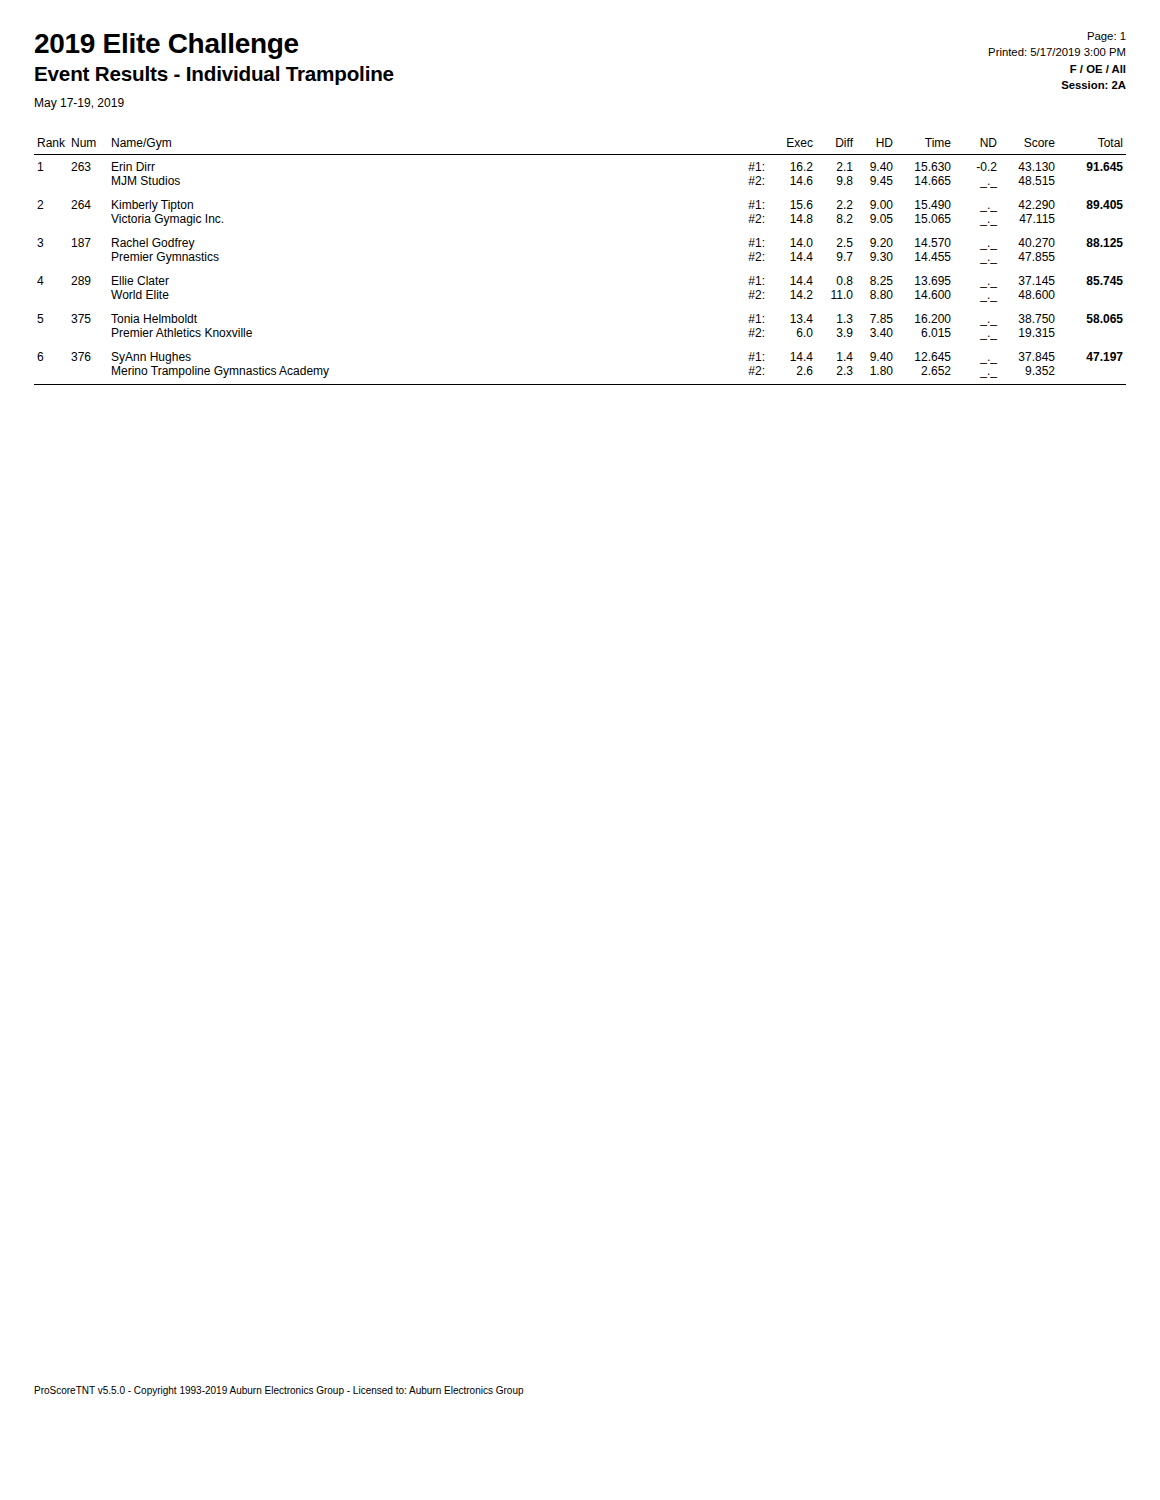Page: 1
Printed: 5/17/2019 3:00 PM
F / OE / All
Session: 2A
2019 Elite Challenge
Event Results - Individual Trampoline
May 17-19, 2019
| Rank | Num | Name/Gym | | Exec | Diff | HD | Time | ND | Score | Total |
| --- | --- | --- | --- | --- | --- | --- | --- | --- | --- | --- |
| 1 | 263 | Erin Dirr | #1: | 16.2 | 2.1 | 9.40 | 15.630 | -0.2 | 43.130 | 91.645 |
| | | MJM Studios | #2: | 14.6 | 9.8 | 9.45 | 14.665 | _._ | 48.515 |
| 2 | 264 | Kimberly Tipton | #1: | 15.6 | 2.2 | 9.00 | 15.490 | _._ | 42.290 | 89.405 |
| | | Victoria Gymagic Inc. | #2: | 14.8 | 8.2 | 9.05 | 15.065 | _._ | 47.115 |
| 3 | 187 | Rachel Godfrey | #1: | 14.0 | 2.5 | 9.20 | 14.570 | _._ | 40.270 | 88.125 |
| | | Premier Gymnastics | #2: | 14.4 | 9.7 | 9.30 | 14.455 | _._ | 47.855 |
| 4 | 289 | Ellie Clater | #1: | 14.4 | 0.8 | 8.25 | 13.695 | _._ | 37.145 | 85.745 |
| | | World Elite | #2: | 14.2 | 11.0 | 8.80 | 14.600 | _._ | 48.600 |
| 5 | 375 | Tonia Helmboldt | #1: | 13.4 | 1.3 | 7.85 | 16.200 | _._ | 38.750 | 58.065 |
| | | Premier Athletics Knoxville | #2: | 6.0 | 3.9 | 3.40 | 6.015 | _._ | 19.315 |
| 6 | 376 | SyAnn Hughes | #1: | 14.4 | 1.4 | 9.40 | 12.645 | _._ | 37.845 | 47.197 |
| | | Merino Trampoline Gymnastics Academy | #2: | 2.6 | 2.3 | 1.80 | 2.652 | _._ | 9.352 |
ProScoreTNT v5.5.0 - Copyright 1993-2019 Auburn Electronics Group - Licensed to: Auburn Electronics Group